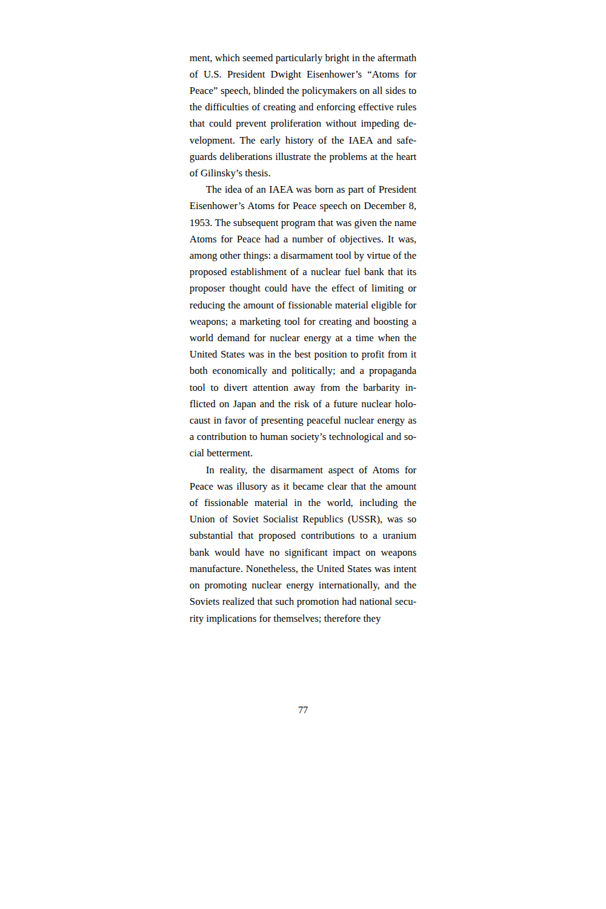ment, which seemed particularly bright in the aftermath of U.S. President Dwight Eisenhower’s “Atoms for Peace” speech, blinded the policymakers on all sides to the difficulties of creating and enforcing effective rules that could prevent proliferation without impeding development. The early history of the IAEA and safeguards deliberations illustrate the problems at the heart of Gilinsky’s thesis.
The idea of an IAEA was born as part of President Eisenhower’s Atoms for Peace speech on December 8, 1953. The subsequent program that was given the name Atoms for Peace had a number of objectives. It was, among other things: a disarmament tool by virtue of the proposed establishment of a nuclear fuel bank that its proposer thought could have the effect of limiting or reducing the amount of fissionable material eligible for weapons; a marketing tool for creating and boosting a world demand for nuclear energy at a time when the United States was in the best position to profit from it both economically and politically; and a propaganda tool to divert attention away from the barbarity inflicted on Japan and the risk of a future nuclear holocaust in favor of presenting peaceful nuclear energy as a contribution to human society’s technological and social betterment.
In reality, the disarmament aspect of Atoms for Peace was illusory as it became clear that the amount of fissionable material in the world, including the Union of Soviet Socialist Republics (USSR), was so substantial that proposed contributions to a uranium bank would have no significant impact on weapons manufacture. Nonetheless, the United States was intent on promoting nuclear energy internationally, and the Soviets realized that such promotion had national security implications for themselves; therefore they
77